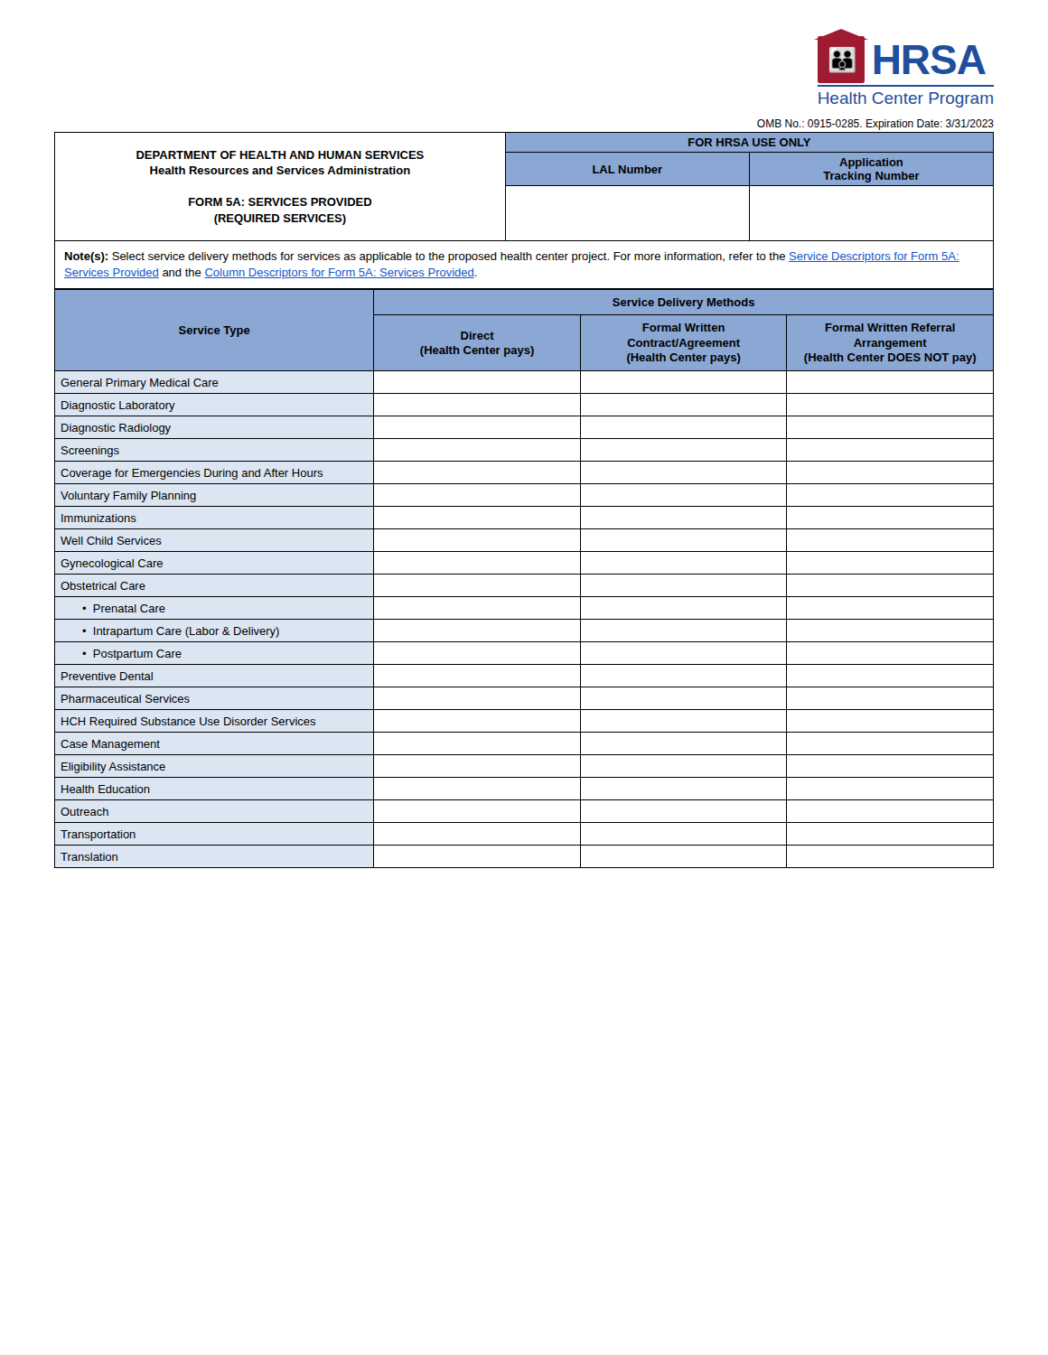👪
HRSA
Health Center Program
OMB No.: 0915-0285. Expiration Date: 3/31/2023
| DEPARTMENT OF HEALTH AND HUMAN SERVICES Health Resources and Services Administration FORM 5A: SERVICES PROVIDED (REQUIRED SERVICES) | FOR HRSA USE ONLY |
| LAL Number | Application Tracking Number |
Note(s): Select service delivery methods for services as applicable to the proposed health center project. For more information, refer to the Service Descriptors for Form 5A: Services Provided and the Column Descriptors for Form 5A: Services Provided.
| Service Type | Service Delivery Methods |
| --- | --- |
| Direct (Health Center pays) | Formal Written Contract/Agreement (Health Center pays) | Formal Written Referral Arrangement (Health Center DOES NOT pay) |
| General Primary Medical Care | | | |
| Diagnostic Laboratory | | | |
| Diagnostic Radiology | | | |
| Screenings | | | |
| Coverage for Emergencies During and After Hours | | | |
| Voluntary Family Planning | | | |
| Immunizations | | | |
| Well Child Services | | | |
| Gynecological Care | | | |
| Obstetrical Care | | | |
| • Prenatal Care | | | |
| • Intrapartum Care (Labor & Delivery) | | | |
| • Postpartum Care | | | |
| Preventive Dental | | | |
| Pharmaceutical Services | | | |
| HCH Required Substance Use Disorder Services | | | |
| Case Management | | | |
| Eligibility Assistance | | | |
| Health Education | | | |
| Outreach | | | |
| Transportation | | | |
| Translation | | | |